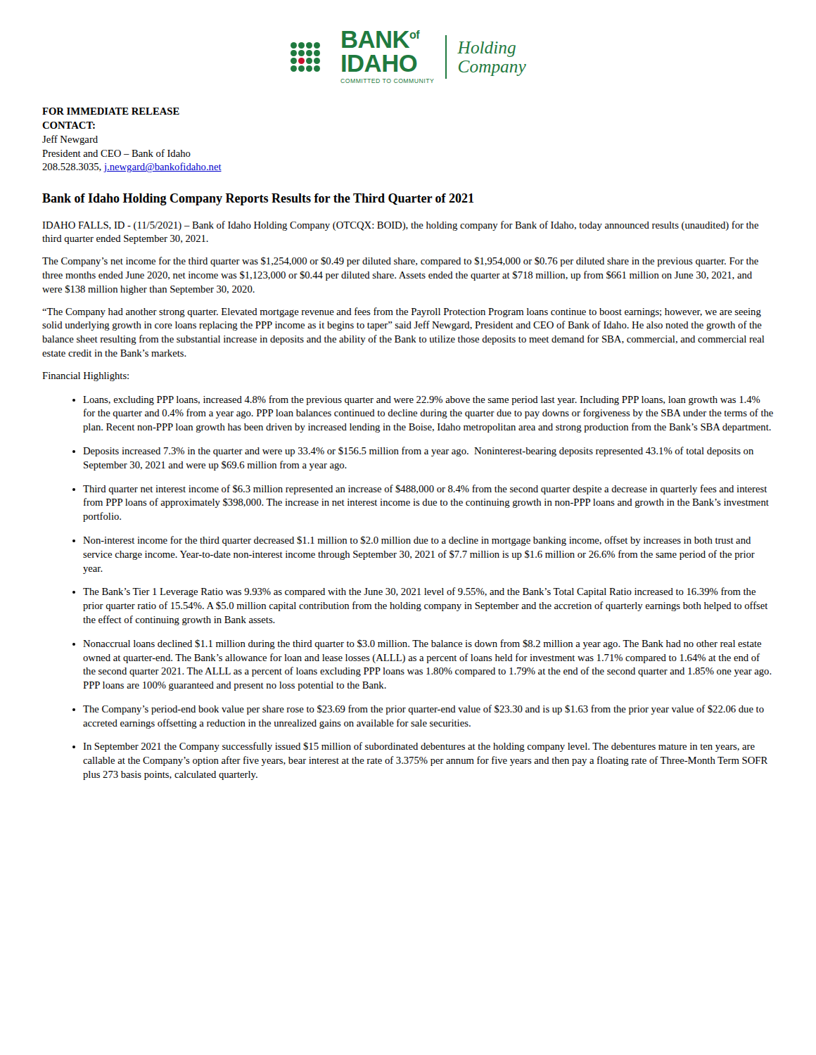BANKof
IDAHO
COMMITTED TO COMMUNITY
Holding
Company
FOR IMMEDIATE RELEASE
CONTACT:
Jeff Newgard
President and CEO – Bank of Idaho
208.528.3035, j.newgard@bankofidaho.net
Bank of Idaho Holding Company Reports Results for the Third Quarter of 2021
IDAHO FALLS, ID - (11/5/2021) – Bank of Idaho Holding Company (OTCQX: BOID), the holding company for Bank of Idaho, today announced results (unaudited) for the third quarter ended September 30, 2021.
The Company’s net income for the third quarter was $1,254,000 or $0.49 per diluted share, compared to $1,954,000 or $0.76 per diluted share in the previous quarter. For the three months ended June 2020, net income was $1,123,000 or $0.44 per diluted share. Assets ended the quarter at $718 million, up from $661 million on June 30, 2021, and were $138 million higher than September 30, 2020.
“The Company had another strong quarter. Elevated mortgage revenue and fees from the Payroll Protection Program loans continue to boost earnings; however, we are seeing solid underlying growth in core loans replacing the PPP income as it begins to taper” said Jeff Newgard, President and CEO of Bank of Idaho. He also noted the growth of the balance sheet resulting from the substantial increase in deposits and the ability of the Bank to utilize those deposits to meet demand for SBA, commercial, and commercial real estate credit in the Bank’s markets.
Financial Highlights:
Loans, excluding PPP loans, increased 4.8% from the previous quarter and were 22.9% above the same period last year. Including PPP loans, loan growth was 1.4% for the quarter and 0.4% from a year ago. PPP loan balances continued to decline during the quarter due to pay downs or forgiveness by the SBA under the terms of the plan. Recent non-PPP loan growth has been driven by increased lending in the Boise, Idaho metropolitan area and strong production from the Bank’s SBA department.
Deposits increased 7.3% in the quarter and were up 33.4% or $156.5 million from a year ago. Noninterest-bearing deposits represented 43.1% of total deposits on September 30, 2021 and were up $69.6 million from a year ago.
Third quarter net interest income of $6.3 million represented an increase of $488,000 or 8.4% from the second quarter despite a decrease in quarterly fees and interest from PPP loans of approximately $398,000. The increase in net interest income is due to the continuing growth in non-PPP loans and growth in the Bank’s investment portfolio.
Non-interest income for the third quarter decreased $1.1 million to $2.0 million due to a decline in mortgage banking income, offset by increases in both trust and service charge income. Year-to-date non-interest income through September 30, 2021 of $7.7 million is up $1.6 million or 26.6% from the same period of the prior year.
The Bank’s Tier 1 Leverage Ratio was 9.93% as compared with the June 30, 2021 level of 9.55%, and the Bank’s Total Capital Ratio increased to 16.39% from the prior quarter ratio of 15.54%. A $5.0 million capital contribution from the holding company in September and the accretion of quarterly earnings both helped to offset the effect of continuing growth in Bank assets.
Nonaccrual loans declined $1.1 million during the third quarter to $3.0 million. The balance is down from $8.2 million a year ago. The Bank had no other real estate owned at quarter-end. The Bank’s allowance for loan and lease losses (ALLL) as a percent of loans held for investment was 1.71% compared to 1.64% at the end of the second quarter 2021. The ALLL as a percent of loans excluding PPP loans was 1.80% compared to 1.79% at the end of the second quarter and 1.85% one year ago. PPP loans are 100% guaranteed and present no loss potential to the Bank.
The Company’s period-end book value per share rose to $23.69 from the prior quarter-end value of $23.30 and is up $1.63 from the prior year value of $22.06 due to accreted earnings offsetting a reduction in the unrealized gains on available for sale securities.
In September 2021 the Company successfully issued $15 million of subordinated debentures at the holding company level. The debentures mature in ten years, are callable at the Company’s option after five years, bear interest at the rate of 3.375% per annum for five years and then pay a floating rate of Three-Month Term SOFR plus 273 basis points, calculated quarterly.